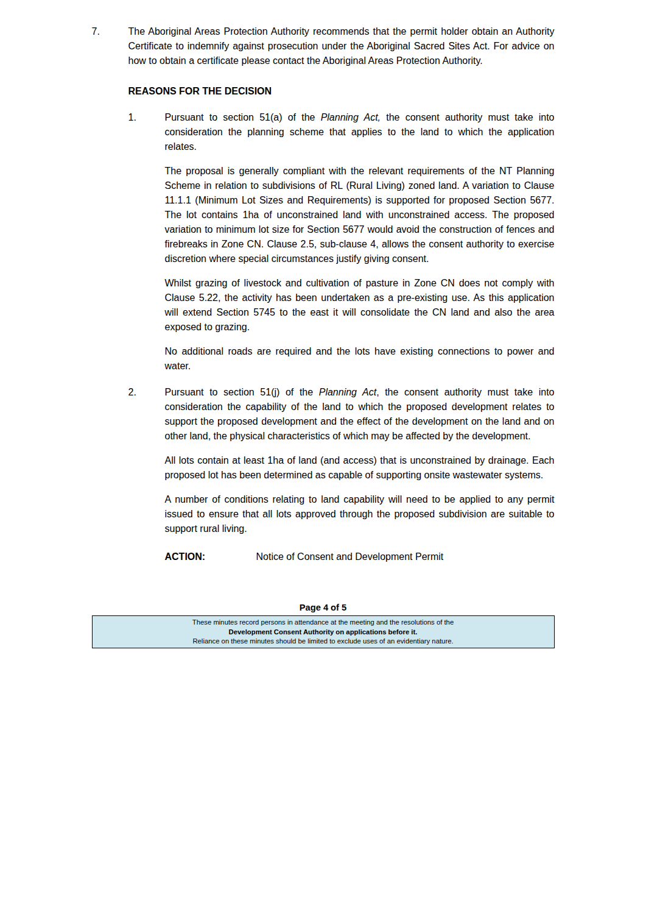7.
The Aboriginal Areas Protection Authority recommends that the permit holder obtain an Authority Certificate to indemnify against prosecution under the Aboriginal Sacred Sites Act. For advice on how to obtain a certificate please contact the Aboriginal Areas Protection Authority.
REASONS FOR THE DECISION
1.
Pursuant to section 51(a) of the Planning Act, the consent authority must take into consideration the planning scheme that applies to the land to which the application relates.
The proposal is generally compliant with the relevant requirements of the NT Planning Scheme in relation to subdivisions of RL (Rural Living) zoned land. A variation to Clause 11.1.1 (Minimum Lot Sizes and Requirements) is supported for proposed Section 5677. The lot contains 1ha of unconstrained land with unconstrained access. The proposed variation to minimum lot size for Section 5677 would avoid the construction of fences and firebreaks in Zone CN. Clause 2.5, sub-clause 4, allows the consent authority to exercise discretion where special circumstances justify giving consent.
Whilst grazing of livestock and cultivation of pasture in Zone CN does not comply with Clause 5.22, the activity has been undertaken as a pre-existing use. As this application will extend Section 5745 to the east it will consolidate the CN land and also the area exposed to grazing.
No additional roads are required and the lots have existing connections to power and water.
2.
Pursuant to section 51(j) of the Planning Act, the consent authority must take into consideration the capability of the land to which the proposed development relates to support the proposed development and the effect of the development on the land and on other land, the physical characteristics of which may be affected by the development.
All lots contain at least 1ha of land (and access) that is unconstrained by drainage. Each proposed lot has been determined as capable of supporting onsite wastewater systems.
A number of conditions relating to land capability will need to be applied to any permit issued to ensure that all lots approved through the proposed subdivision are suitable to support rural living.
ACTION:
Notice of Consent and Development Permit
Page 4 of 5
These minutes record persons in attendance at the meeting and the resolutions of the
Development Consent Authority on applications before it.
Reliance on these minutes should be limited to exclude uses of an evidentiary nature.